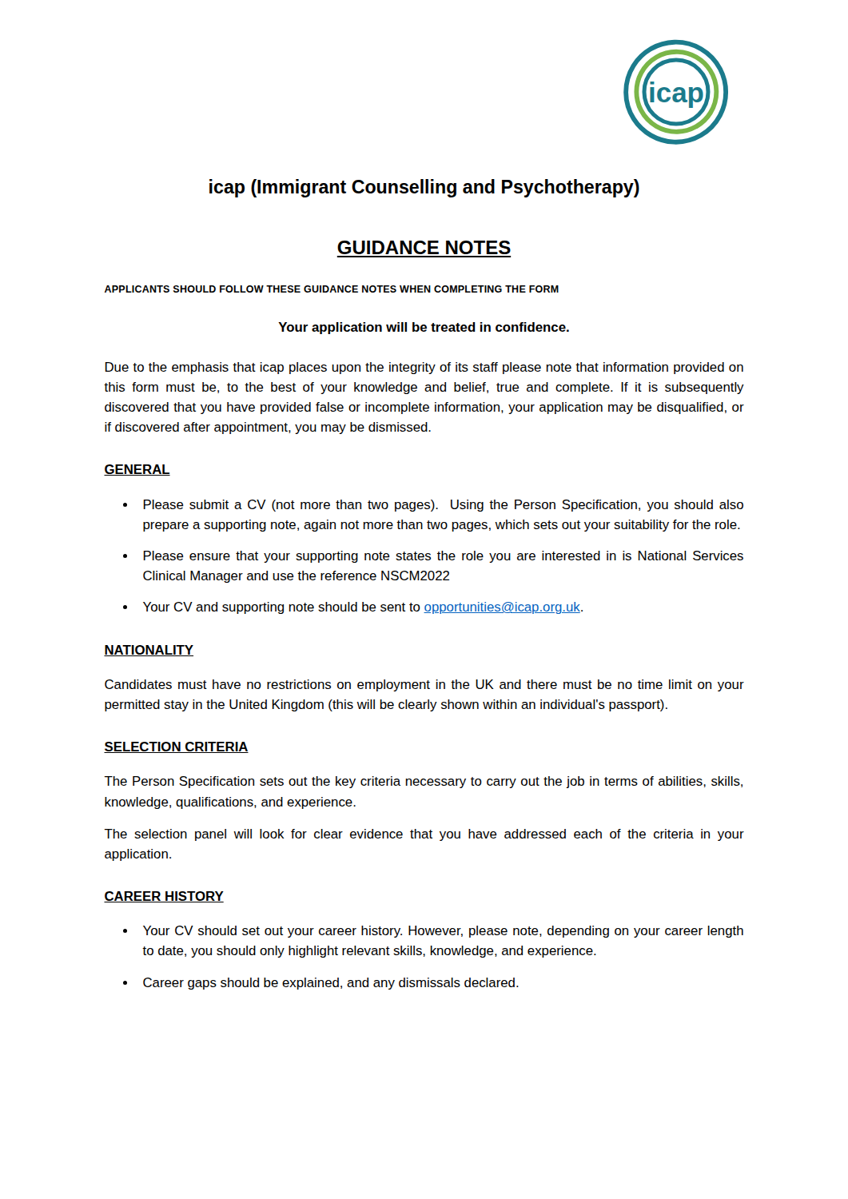icap
icap (Immigrant Counselling and Psychotherapy)
GUIDANCE NOTES
APPLICANTS SHOULD FOLLOW THESE GUIDANCE NOTES WHEN COMPLETING THE FORM
Your application will be treated in confidence.
Due to the emphasis that icap places upon the integrity of its staff please note that information provided on this form must be, to the best of your knowledge and belief, true and complete. If it is subsequently discovered that you have provided false or incomplete information, your application may be disqualified, or if discovered after appointment, you may be dismissed.
GENERAL
Please submit a CV (not more than two pages). Using the Person Specification, you should also prepare a supporting note, again not more than two pages, which sets out your suitability for the role.
Please ensure that your supporting note states the role you are interested in is National Services Clinical Manager and use the reference NSCM2022
Your CV and supporting note should be sent to opportunities@icap.org.uk.
NATIONALITY
Candidates must have no restrictions on employment in the UK and there must be no time limit on your permitted stay in the United Kingdom (this will be clearly shown within an individual's passport).
SELECTION CRITERIA
The Person Specification sets out the key criteria necessary to carry out the job in terms of abilities, skills, knowledge, qualifications, and experience.
The selection panel will look for clear evidence that you have addressed each of the criteria in your application.
CAREER HISTORY
Your CV should set out your career history. However, please note, depending on your career length to date, you should only highlight relevant skills, knowledge, and experience.
Career gaps should be explained, and any dismissals declared.